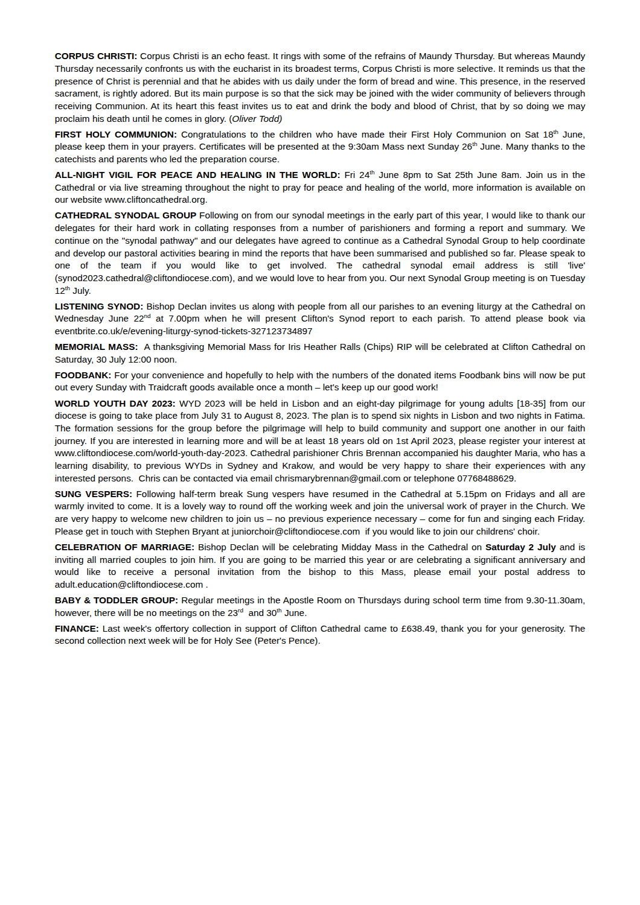CORPUS CHRISTI: Corpus Christi is an echo feast. It rings with some of the refrains of Maundy Thursday. But whereas Maundy Thursday necessarily confronts us with the eucharist in its broadest terms, Corpus Christi is more selective. It reminds us that the presence of Christ is perennial and that he abides with us daily under the form of bread and wine. This presence, in the reserved sacrament, is rightly adored. But its main purpose is so that the sick may be joined with the wider community of believers through receiving Communion. At its heart this feast invites us to eat and drink the body and blood of Christ, that by so doing we may proclaim his death until he comes in glory. (Oliver Todd)
FIRST HOLY COMMUNION: Congratulations to the children who have made their First Holy Communion on Sat 18th June, please keep them in your prayers. Certificates will be presented at the 9:30am Mass next Sunday 26th June. Many thanks to the catechists and parents who led the preparation course.
ALL-NIGHT VIGIL FOR PEACE AND HEALING IN THE WORLD: Fri 24th June 8pm to Sat 25th June 8am. Join us in the Cathedral or via live streaming throughout the night to pray for peace and healing of the world, more information is available on our website www.cliftoncathedral.org.
CATHEDRAL SYNODAL GROUP Following on from our synodal meetings in the early part of this year, I would like to thank our delegates for their hard work in collating responses from a number of parishioners and forming a report and summary. We continue on the "synodal pathway" and our delegates have agreed to continue as a Cathedral Synodal Group to help coordinate and develop our pastoral activities bearing in mind the reports that have been summarised and published so far. Please speak to one of the team if you would like to get involved. The cathedral synodal email address is still 'live' (synod2023.cathedral@cliftondiocese.com), and we would love to hear from you. Our next Synodal Group meeting is on Tuesday 12th July.
LISTENING SYNOD: Bishop Declan invites us along with people from all our parishes to an evening liturgy at the Cathedral on Wednesday June 22nd at 7.00pm when he will present Clifton's Synod report to each parish. To attend please book via eventbrite.co.uk/e/evening-liturgy-synod-tickets-327123734897
MEMORIAL MASS: A thanksgiving Memorial Mass for Iris Heather Ralls (Chips) RIP will be celebrated at Clifton Cathedral on Saturday, 30 July 12:00 noon.
FOODBANK: For your convenience and hopefully to help with the numbers of the donated items Foodbank bins will now be put out every Sunday with Traidcraft goods available once a month – let's keep up our good work!
WORLD YOUTH DAY 2023: WYD 2023 will be held in Lisbon and an eight-day pilgrimage for young adults [18-35] from our diocese is going to take place from July 31 to August 8, 2023. The plan is to spend six nights in Lisbon and two nights in Fatima. The formation sessions for the group before the pilgrimage will help to build community and support one another in our faith journey. If you are interested in learning more and will be at least 18 years old on 1st April 2023, please register your interest at www.cliftondiocese.com/world-youth-day-2023. Cathedral parishioner Chris Brennan accompanied his daughter Maria, who has a learning disability, to previous WYDs in Sydney and Krakow, and would be very happy to share their experiences with any interested persons. Chris can be contacted via email chrismarybrennan@gmail.com or telephone 07768488629.
SUNG VESPERS: Following half-term break Sung vespers have resumed in the Cathedral at 5.15pm on Fridays and all are warmly invited to come. It is a lovely way to round off the working week and join the universal work of prayer in the Church. We are very happy to welcome new children to join us – no previous experience necessary – come for fun and singing each Friday. Please get in touch with Stephen Bryant at juniorchoir@cliftondiocese.com if you would like to join our childrens' choir.
CELEBRATION OF MARRIAGE: Bishop Declan will be celebrating Midday Mass in the Cathedral on Saturday 2 July and is inviting all married couples to join him. If you are going to be married this year or are celebrating a significant anniversary and would like to receive a personal invitation from the bishop to this Mass, please email your postal address to adult.education@cliftondiocese.com .
BABY & TODDLER GROUP: Regular meetings in the Apostle Room on Thursdays during school term time from 9.30-11.30am, however, there will be no meetings on the 23rd and 30th June.
FINANCE: Last week's offertory collection in support of Clifton Cathedral came to £638.49, thank you for your generosity. The second collection next week will be for Holy See (Peter's Pence).